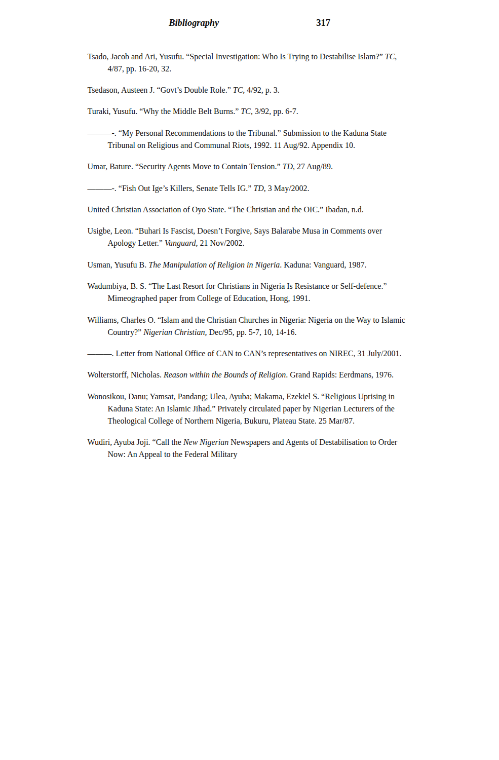Bibliography 317
Tsado, Jacob and Ari, Yusufu. “Special Investigation: Who Is Trying to Destabilise Islam?” TC, 4/87, pp. 16-20, 32.
Tsedason, Austeen J. “Govt’s Double Role.” TC, 4/92, p. 3.
Turaki, Yusufu. “Why the Middle Belt Burns.” TC, 3/92, pp. 6-7.
———-. “My Personal Recommendations to the Tribunal.” Submission to the Kaduna State Tribunal on Religious and Communal Riots, 1992. 11 Aug/92. Appendix 10.
Umar, Bature. “Security Agents Move to Contain Tension.” TD, 27 Aug/89.
———-. “Fish Out Ige’s Killers, Senate Tells IG.” TD, 3 May/2002.
United Christian Association of Oyo State. “The Christian and the OIC.” Ibadan, n.d.
Usigbe, Leon. “Buhari Is Fascist, Doesn’t Forgive, Says Balarabe Musa in Comments over Apology Letter.” Vanguard, 21 Nov/2002.
Usman, Yusufu B. The Manipulation of Religion in Nigeria. Kaduna: Vanguard, 1987.
Wadumbiya, B. S. “The Last Resort for Christians in Nigeria Is Resistance or Self-defence.” Mimeographed paper from College of Education, Hong, 1991.
Williams, Charles O. “Islam and the Christian Churches in Nigeria: Nigeria on the Way to Islamic Country?” Nigerian Christian, Dec/95, pp. 5-7, 10, 14-16.
———. Letter from National Office of CAN to CAN’s representatives on NIREC, 31 July/2001.
Wolterstorff, Nicholas. Reason within the Bounds of Religion. Grand Rapids: Eerdmans, 1976.
Wonosikou, Danu; Yamsat, Pandang; Ulea, Ayuba; Makama, Ezekiel S. “Religious Uprising in Kaduna State: An Islamic Jihad.” Privately circulated paper by Nigerian Lecturers of the Theological College of Northern Nigeria, Bukuru, Plateau State. 25 Mar/87.
Wudiri, Ayuba Joji. “Call the New Nigerian Newspapers and Agents of Destabilisation to Order Now: An Appeal to the Federal Military